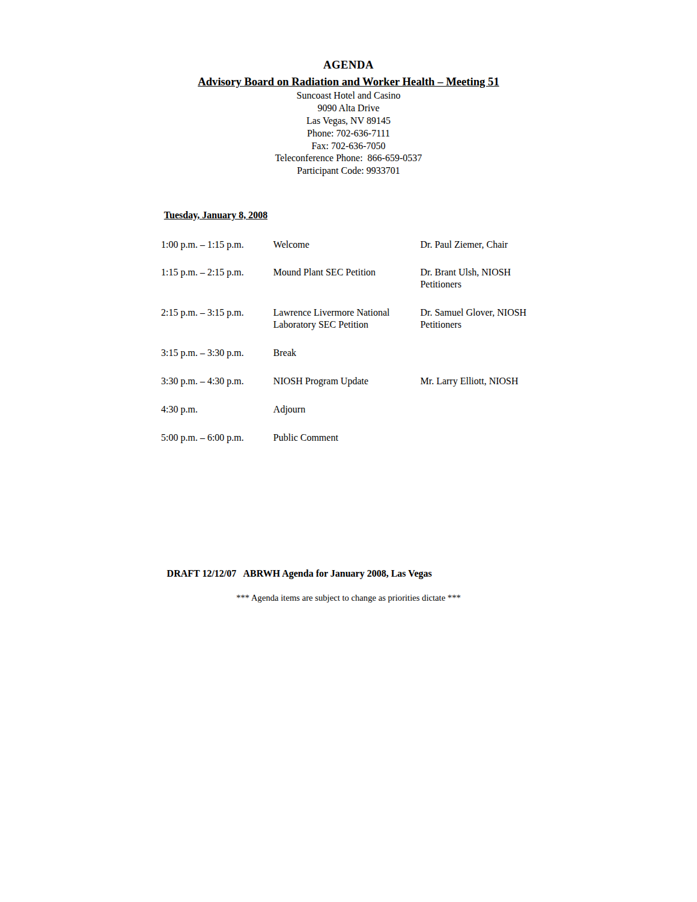AGENDA
Advisory Board on Radiation and Worker Health – Meeting 51
Suncoast Hotel and Casino
9090 Alta Drive
Las Vegas, NV 89145
Phone: 702-636-7111
Fax: 702-636-7050
Teleconference Phone: 866-659-0537
Participant Code: 9933701
Tuesday, January 8, 2008
| 1:00 p.m. – 1:15 p.m. | Welcome | Dr. Paul Ziemer, Chair |
| 1:15 p.m. – 2:15 p.m. | Mound Plant SEC Petition | Dr. Brant Ulsh, NIOSH Petitioners |
| 2:15 p.m. – 3:15 p.m. | Lawrence Livermore National Laboratory SEC Petition | Dr. Samuel Glover, NIOSH Petitioners |
| 3:15 p.m. – 3:30 p.m. | Break | |
| 3:30 p.m. – 4:30 p.m. | NIOSH Program Update | Mr. Larry Elliott, NIOSH |
| 4:30 p.m. | Adjourn | |
| 5:00 p.m. – 6:00 p.m. | Public Comment | |
DRAFT 12/12/07 ABRWH Agenda for January 2008, Las Vegas
*** Agenda items are subject to change as priorities dictate ***